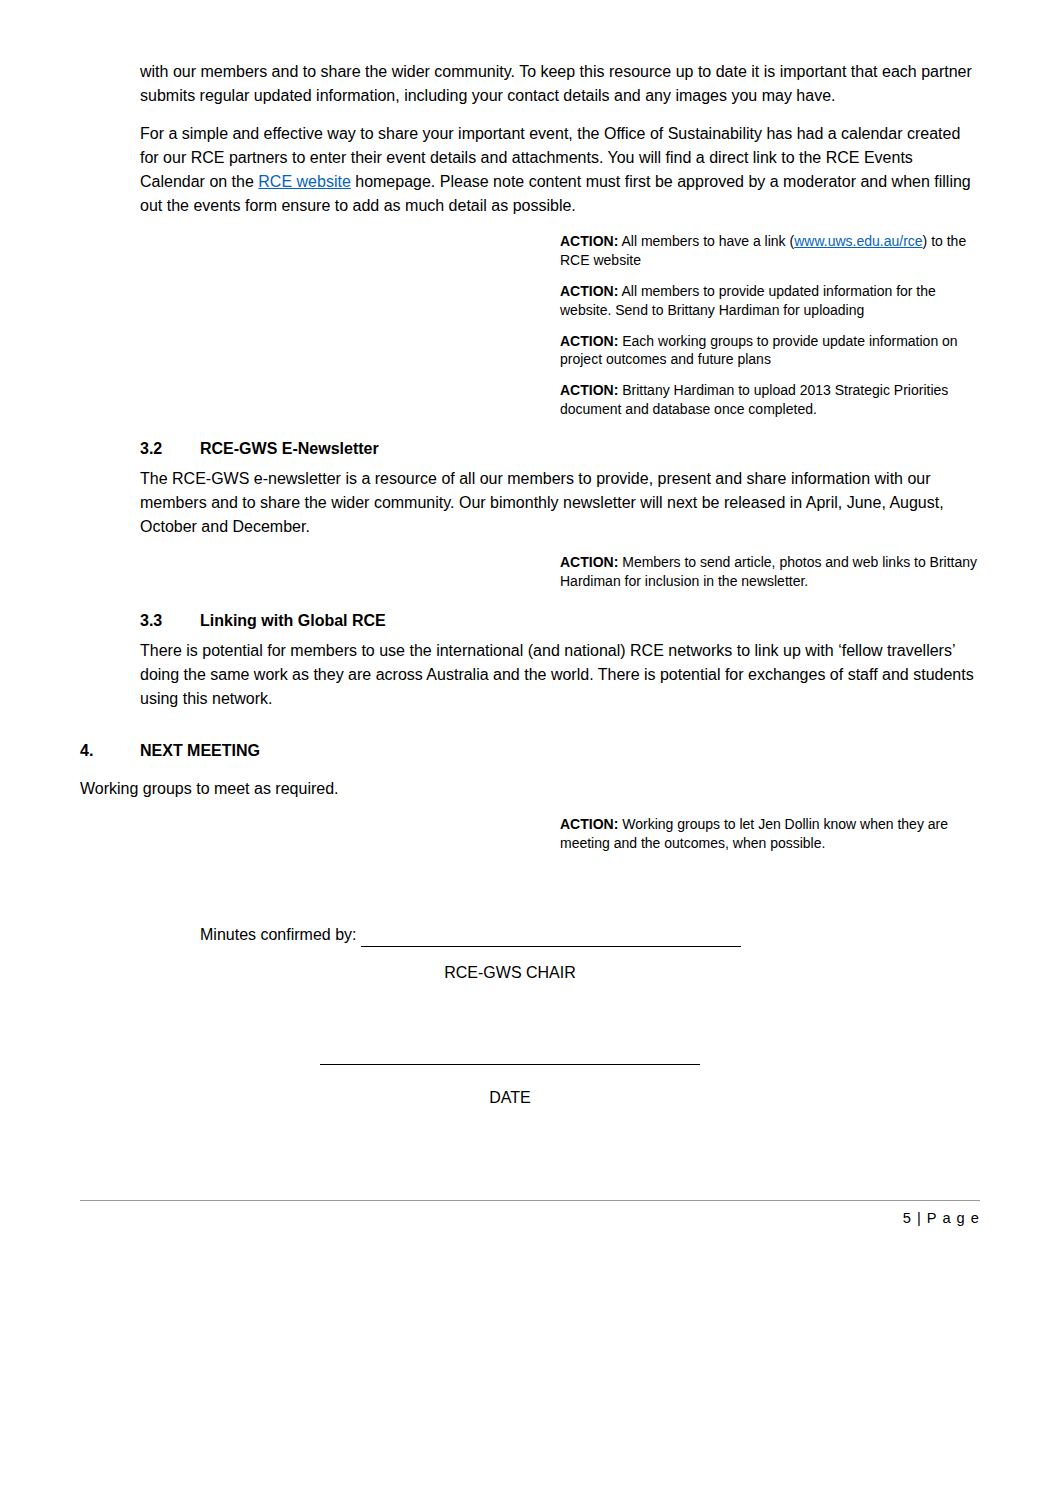with our members and to share the wider community. To keep this resource up to date it is important that each partner submits regular updated information, including your contact details and any images you may have.
For a simple and effective way to share your important event, the Office of Sustainability has had a calendar created for our RCE partners to enter their event details and attachments. You will find a direct link to the RCE Events Calendar on the RCE website homepage. Please note content must first be approved by a moderator and when filling out the events form ensure to add as much detail as possible.
ACTION: All members to have a link (www.uws.edu.au/rce) to the RCE website
ACTION: All members to provide updated information for the website. Send to Brittany Hardiman for uploading
ACTION: Each working groups to provide update information on project outcomes and future plans
ACTION: Brittany Hardiman to upload 2013 Strategic Priorities document and database once completed.
3.2 RCE-GWS E-Newsletter
The RCE-GWS e-newsletter is a resource of all our members to provide, present and share information with our members and to share the wider community. Our bimonthly newsletter will next be released in April, June, August, October and December.
ACTION: Members to send article, photos and web links to Brittany Hardiman for inclusion in the newsletter.
3.3 Linking with Global RCE
There is potential for members to use the international (and national) RCE networks to link up with ‘fellow travellers’ doing the same work as they are across Australia and the world. There is potential for exchanges of staff and students using this network.
4. NEXT MEETING
Working groups to meet as required.
ACTION: Working groups to let Jen Dollin know when they are meeting and the outcomes, when possible.
Minutes confirmed by:
RCE-GWS CHAIR
DATE
5 | P a g e